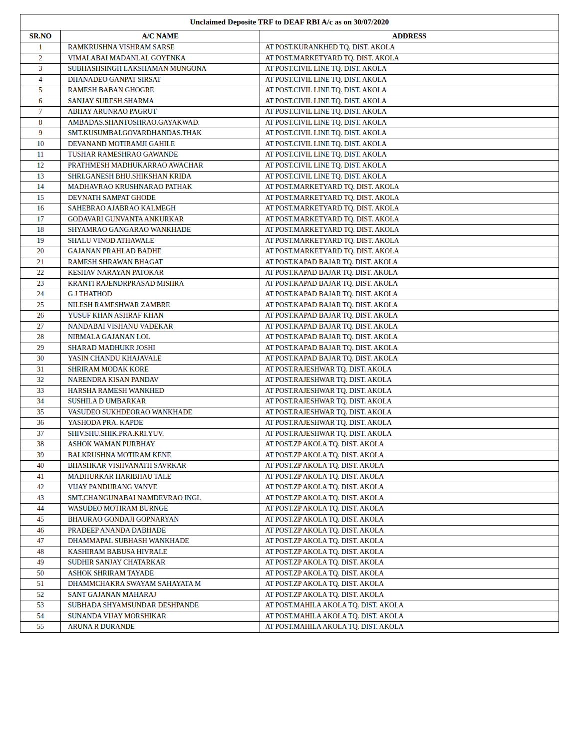Unclaimed Deposite TRF to DEAF RBI A/c as on 30/07/2020
| SR.NO | A/C NAME | ADDRESS |
| --- | --- | --- |
| 1 | RAMKRUSHNA VISHRAM SARSE | AT POST.KURANKHED TQ. DIST. AKOLA |
| 2 | VIMALABAI MADANLAL GOYENKA | AT POST.MARKETYARD TQ. DIST. AKOLA |
| 3 | SUBHASHSINGH LAKSHAMAN MUNGONA | AT POST.CIVIL LINE TQ. DIST. AKOLA |
| 4 | DHANADEO GANPAT SIRSAT | AT POST.CIVIL LINE TQ. DIST. AKOLA |
| 5 | RAMESH BABAN GHOGRE | AT POST.CIVIL LINE TQ. DIST. AKOLA |
| 6 | SANJAY SURESH SHARMA | AT POST.CIVIL LINE TQ. DIST. AKOLA |
| 7 | ABHAY ARUNRAO PAGRUT | AT POST.CIVIL LINE TQ. DIST. AKOLA |
| 8 | AMBADAS.SHANTOSHRAO.GAYAKWAD. | AT POST.CIVIL LINE TQ. DIST. AKOLA |
| 9 | SMT.KUSUMBAI.GOVARDHANDAS.THAK | AT POST.CIVIL LINE TQ. DIST. AKOLA |
| 10 | DEVANAND MOTIRAMJI GAHILE | AT POST.CIVIL LINE TQ. DIST. AKOLA |
| 11 | TUSHAR RAMESHRAO GAWANDE | AT POST.CIVIL LINE TQ. DIST. AKOLA |
| 12 | PRATHMESH MADHUKARRAO AWACHAR | AT POST.CIVIL LINE TQ. DIST. AKOLA |
| 13 | SHRI.GANESH BHU.SHIKSHAN KRIDA | AT POST.CIVIL LINE TQ. DIST. AKOLA |
| 14 | MADHAVRAO KRUSHNARAO PATHAK | AT POST.MARKETYARD TQ. DIST. AKOLA |
| 15 | DEVNATH SAMPAT GHODE | AT POST.MARKETYARD TQ. DIST. AKOLA |
| 16 | SAHEBRAO AJABRAO KALMEGH | AT POST.MARKETYARD TQ. DIST. AKOLA |
| 17 | GODAVARI GUNVANTA ANKURKAR | AT POST.MARKETYARD TQ. DIST. AKOLA |
| 18 | SHYAMRAO GANGARAO WANKHADE | AT POST.MARKETYARD TQ. DIST. AKOLA |
| 19 | SHALU VINOD ATHAWALE | AT POST.MARKETYARD TQ. DIST. AKOLA |
| 20 | GAJANAN PRAHLAD BADHE | AT POST.MARKETYARD TQ. DIST. AKOLA |
| 21 | RAMESH SHRAWAN BHAGAT | AT POST.KAPAD BAJAR TQ. DIST. AKOLA |
| 22 | KESHAV NARAYAN PATOKAR | AT POST.KAPAD BAJAR TQ. DIST. AKOLA |
| 23 | KRANTI RAJENDRPRASAD MISHRA | AT POST.KAPAD BAJAR TQ. DIST. AKOLA |
| 24 | G J THATHOD | AT POST.KAPAD BAJAR TQ. DIST. AKOLA |
| 25 | NILESH RAMESHWAR ZAMBRE | AT POST.KAPAD BAJAR TQ. DIST. AKOLA |
| 26 | YUSUF KHAN ASHRAF KHAN | AT POST.KAPAD BAJAR TQ. DIST. AKOLA |
| 27 | NANDABAI VISHANU VADEKAR | AT POST.KAPAD BAJAR TQ. DIST. AKOLA |
| 28 | NIRMALA GAJANAN LOL | AT POST.KAPAD BAJAR TQ. DIST. AKOLA |
| 29 | SHARAD MADHUKR JOSHI | AT POST.KAPAD BAJAR TQ. DIST. AKOLA |
| 30 | YASIN CHANDU KHAJAVALE | AT POST.KAPAD BAJAR TQ. DIST. AKOLA |
| 31 | SHRIRAM MODAK KORE | AT POST.RAJESHWAR TQ. DIST. AKOLA |
| 32 | NARENDRA KISAN PANDAV | AT POST.RAJESHWAR TQ. DIST. AKOLA |
| 33 | HARSHA RAMESH WANKHED | AT POST.RAJESHWAR TQ. DIST. AKOLA |
| 34 | SUSHILA D UMBARKAR | AT POST.RAJESHWAR TQ. DIST. AKOLA |
| 35 | VASUDEO SUKHDEORAO WANKHADE | AT POST.RAJESHWAR TQ. DIST. AKOLA |
| 36 | YASHODA PRA. KAPDE | AT POST.RAJESHWAR TQ. DIST. AKOLA |
| 37 | SHIV.SHU.SHIK.PRA.KRI.YUV. | AT POST.RAJESHWAR TQ. DIST. AKOLA |
| 38 | ASHOK WAMAN PURBHAY | AT POST.ZP AKOLA TQ. DIST. AKOLA |
| 39 | BALKRUSHNA MOTIRAM KENE | AT POST.ZP AKOLA TQ. DIST. AKOLA |
| 40 | BHASHKAR VISHVANATH SAVRKAR | AT POST.ZP AKOLA TQ. DIST. AKOLA |
| 41 | MADHURKAR HARIBHAU TALE | AT POST.ZP AKOLA TQ. DIST. AKOLA |
| 42 | VIJAY PANDURANG VANVE | AT POST.ZP AKOLA TQ. DIST. AKOLA |
| 43 | SMT.CHANGUNABAI NAMDEVRAO INGL | AT POST.ZP AKOLA TQ. DIST. AKOLA |
| 44 | WASUDEO MOTIRAM BURNGE | AT POST.ZP AKOLA TQ. DIST. AKOLA |
| 45 | BHAURAO GONDAJI GOPNARYAN | AT POST.ZP AKOLA TQ. DIST. AKOLA |
| 46 | PRADEEP ANANDA DABHADE | AT POST.ZP AKOLA TQ. DIST. AKOLA |
| 47 | DHAMMAPAL SUBHASH WANKHADE | AT POST.ZP AKOLA TQ. DIST. AKOLA |
| 48 | KASHIRAM BABUSA HIVRALE | AT POST.ZP AKOLA TQ. DIST. AKOLA |
| 49 | SUDHIR SANJAY CHATARKAR | AT POST.ZP AKOLA TQ. DIST. AKOLA |
| 50 | ASHOK SHRIRAM TAYADE | AT POST.ZP AKOLA TQ. DIST. AKOLA |
| 51 | DHAMMCHAKRA SWAYAM SAHAYATA M | AT POST.ZP AKOLA TQ. DIST. AKOLA |
| 52 | SANT GAJANAN MAHARAJ | AT POST.ZP AKOLA TQ. DIST. AKOLA |
| 53 | SUBHADA SHYAMSUNDAR DESHPANDE | AT POST.MAHILA AKOLA TQ. DIST. AKOLA |
| 54 | SUNANDA VIJAY MORSHIKAR | AT POST.MAHILA AKOLA TQ. DIST. AKOLA |
| 55 | ARUNA R DURANDE | AT POST.MAHILA AKOLA TQ. DIST. AKOLA |